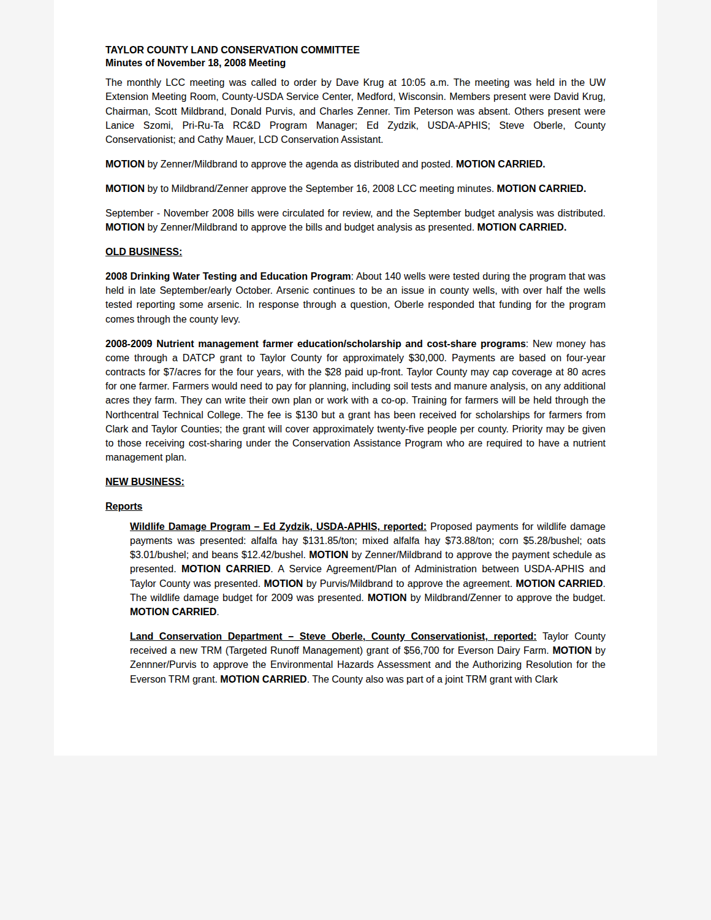TAYLOR COUNTY LAND CONSERVATION COMMITTEEMinutes of November 18, 2008 Meeting
The monthly LCC meeting was called to order by Dave Krug at 10:05 a.m. The meeting was held in the UW Extension Meeting Room, County-USDA Service Center, Medford, Wisconsin. Members present were David Krug, Chairman, Scott Mildbrand, Donald Purvis, and Charles Zenner. Tim Peterson was absent. Others present were Lanice Szomi, Pri-Ru-Ta RC&D Program Manager; Ed Zydzik, USDA-APHIS; Steve Oberle, County Conservationist; and Cathy Mauer, LCD Conservation Assistant.
MOTION by Zenner/Mildbrand to approve the agenda as distributed and posted. MOTION CARRIED.
MOTION by to Mildbrand/Zenner approve the September 16, 2008 LCC meeting minutes. MOTION CARRIED.
September - November 2008 bills were circulated for review, and the September budget analysis was distributed. MOTION by Zenner/Mildbrand to approve the bills and budget analysis as presented. MOTION CARRIED.
OLD BUSINESS:
2008 Drinking Water Testing and Education Program: About 140 wells were tested during the program that was held in late September/early October. Arsenic continues to be an issue in county wells, with over half the wells tested reporting some arsenic. In response through a question, Oberle responded that funding for the program comes through the county levy.
2008-2009 Nutrient management farmer education/scholarship and cost-share programs: New money has come through a DATCP grant to Taylor County for approximately $30,000. Payments are based on four-year contracts for $7/acres for the four years, with the $28 paid up-front. Taylor County may cap coverage at 80 acres for one farmer. Farmers would need to pay for planning, including soil tests and manure analysis, on any additional acres they farm. They can write their own plan or work with a co-op. Training for farmers will be held through the Northcentral Technical College. The fee is $130 but a grant has been received for scholarships for farmers from Clark and Taylor Counties; the grant will cover approximately twenty-five people per county. Priority may be given to those receiving cost-sharing under the Conservation Assistance Program who are required to have a nutrient management plan.
NEW BUSINESS:
Reports
Wildlife Damage Program – Ed Zydzik, USDA-APHIS, reported: Proposed payments for wildlife damage payments was presented: alfalfa hay $131.85/ton; mixed alfalfa hay $73.88/ton; corn $5.28/bushel; oats $3.01/bushel; and beans $12.42/bushel. MOTION by Zenner/Mildbrand to approve the payment schedule as presented. MOTION CARRIED. A Service Agreement/Plan of Administration between USDA-APHIS and Taylor County was presented. MOTION by Purvis/Mildbrand to approve the agreement. MOTION CARRIED. The wildlife damage budget for 2009 was presented. MOTION by Mildbrand/Zenner to approve the budget. MOTION CARRIED.
Land Conservation Department – Steve Oberle, County Conservationist, reported: Taylor County received a new TRM (Targeted Runoff Management) grant of $56,700 for Everson Dairy Farm. MOTION by Zennner/Purvis to approve the Environmental Hazards Assessment and the Authorizing Resolution for the Everson TRM grant. MOTION CARRIED. The County also was part of a joint TRM grant with Clark